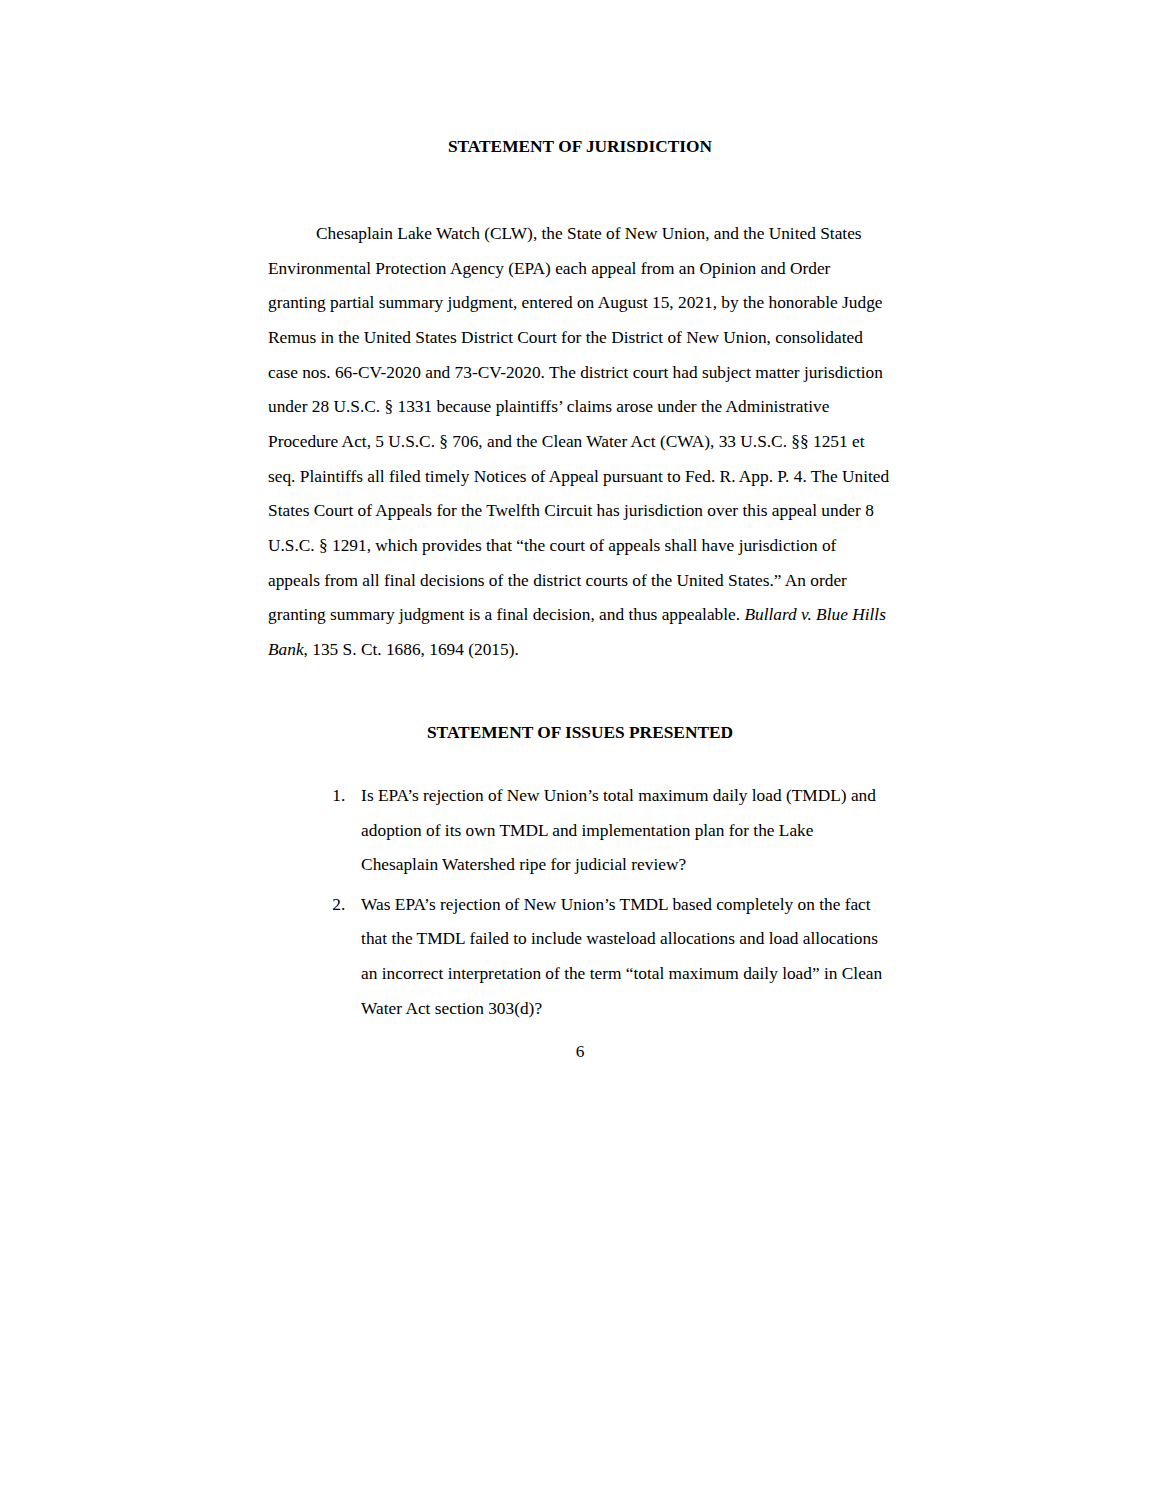Statement of Jurisdiction
Chesaplain Lake Watch (CLW), the State of New Union, and the United States Environmental Protection Agency (EPA) each appeal from an Opinion and Order granting partial summary judgment, entered on August 15, 2021, by the honorable Judge Remus in the United States District Court for the District of New Union, consolidated case nos. 66-CV-2020 and 73-CV-2020. The district court had subject matter jurisdiction under 28 U.S.C. § 1331 because plaintiffs’ claims arose under the Administrative Procedure Act, 5 U.S.C. § 706, and the Clean Water Act (CWA), 33 U.S.C. §§ 1251 et seq. Plaintiffs all filed timely Notices of Appeal pursuant to Fed. R. App. P. 4. The United States Court of Appeals for the Twelfth Circuit has jurisdiction over this appeal under 8 U.S.C. § 1291, which provides that “the court of appeals shall have jurisdiction of appeals from all final decisions of the district courts of the United States.” An order granting summary judgment is a final decision, and thus appealable. Bullard v. Blue Hills Bank, 135 S. Ct. 1686, 1694 (2015).
Statement of Issues Presented
Is EPA’s rejection of New Union’s total maximum daily load (TMDL) and adoption of its own TMDL and implementation plan for the Lake Chesaplain Watershed ripe for judicial review?
Was EPA’s rejection of New Union’s TMDL based completely on the fact that the TMDL failed to include wasteload allocations and load allocations an incorrect interpretation of the term “total maximum daily load” in Clean Water Act section 303(d)?
6